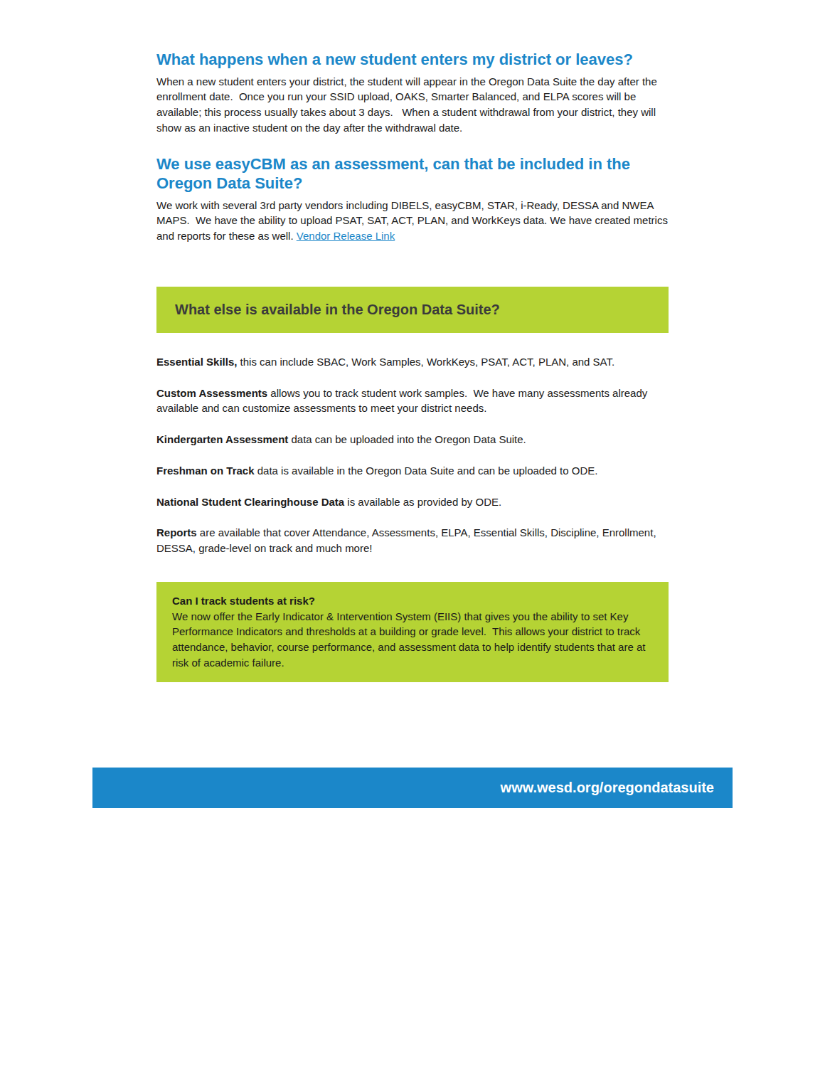What happens when a new student enters my district or leaves?
When a new student enters your district, the student will appear in the Oregon Data Suite the day after the enrollment date. Once you run your SSID upload, OAKS, Smarter Balanced, and ELPA scores will be available; this process usually takes about 3 days. When a student withdrawal from your district, they will show as an inactive student on the day after the withdrawal date.
We use easyCBM as an assessment, can that be included in the Oregon Data Suite?
We work with several 3rd party vendors including DIBELS, easyCBM, STAR, i-Ready, DESSA and NWEA MAPS. We have the ability to upload PSAT, SAT, ACT, PLAN, and WorkKeys data. We have created metrics and reports for these as well. Vendor Release Link
What else is available in the Oregon Data Suite?
Essential Skills, this can include SBAC, Work Samples, WorkKeys, PSAT, ACT, PLAN, and SAT.
Custom Assessments allows you to track student work samples. We have many assessments already available and can customize assessments to meet your district needs.
Kindergarten Assessment data can be uploaded into the Oregon Data Suite.
Freshman on Track data is available in the Oregon Data Suite and can be uploaded to ODE.
National Student Clearinghouse Data is available as provided by ODE.
Reports are available that cover Attendance, Assessments, ELPA, Essential Skills, Discipline, Enrollment, DESSA, grade-level on track and much more!
Can I track students at risk?
We now offer the Early Indicator & Intervention System (EIIS) that gives you the ability to set Key Performance Indicators and thresholds at a building or grade level. This allows your district to track attendance, behavior, course performance, and assessment data to help identify students that are at risk of academic failure.
www.wesd.org/oregondatasuite